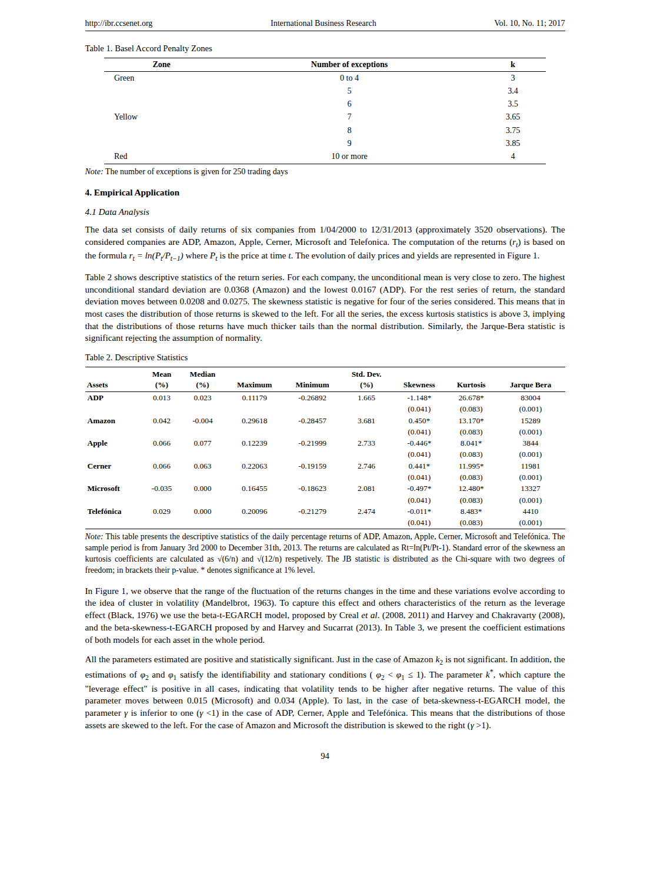http://ibr.ccsenet.org
International Business Research
Vol. 10, No. 11; 2017
Table 1. Basel Accord Penalty Zones
| Zone | Number of exceptions | k |
| --- | --- | --- |
| Green | 0 to 4 | 3 |
| | 5 | 3.4 |
| | 6 | 3.5 |
| Yellow | 7 | 3.65 |
| | 8 | 3.75 |
| | 9 | 3.85 |
| Red | 10 or more | 4 |
Note: The number of exceptions is given for 250 trading days
4. Empirical Application
4.1 Data Analysis
The data set consists of daily returns of six companies from 1/04/2000 to 12/31/2013 (approximately 3520 observations). The considered companies are ADP, Amazon, Apple, Cerner, Microsoft and Telefonica. The computation of the returns (rt) is based on the formula rt = ln(Pt/Pt−1) where Pt is the price at time t. The evolution of daily prices and yields are represented in Figure 1.
Table 2 shows descriptive statistics of the return series. For each company, the unconditional mean is very close to zero. The highest unconditional standard deviation are 0.0368 (Amazon) and the lowest 0.0167 (ADP). For the rest series of return, the standard deviation moves between 0.0208 and 0.0275. The skewness statistic is negative for four of the series considered. This means that in most cases the distribution of those returns is skewed to the left. For all the series, the excess kurtosis statistics is above 3, implying that the distributions of those returns have much thicker tails than the normal distribution. Similarly, the Jarque-Bera statistic is significant rejecting the assumption of normality.
Table 2. Descriptive Statistics
| Assets | Mean (%) | Median (%) | Maximum | Minimum | Std. Dev. (%) | Skewness | Kurtosis | Jarque Bera |
| --- | --- | --- | --- | --- | --- | --- | --- | --- |
| ADP | 0.013 | 0.023 | 0.11179 | -0.26892 | 1.665 | -1.148* | 26.678* | 83004 |
| | | | | | | (0.041) | (0.083) | (0.001) |
| Amazon | 0.042 | -0.004 | 0.29618 | -0.28457 | 3.681 | 0.450* | 13.170* | 15289 |
| | | | | | | (0.041) | (0.083) | (0.001) |
| Apple | 0.066 | 0.077 | 0.12239 | -0.21999 | 2.733 | -0.446* | 8.041* | 3844 |
| | | | | | | (0.041) | (0.083) | (0.001) |
| Cerner | 0.066 | 0.063 | 0.22063 | -0.19159 | 2.746 | 0.441* | 11.995* | 11981 |
| | | | | | | (0.041) | (0.083) | (0.001) |
| Microsoft | -0.035 | 0.000 | 0.16455 | -0.18623 | 2.081 | -0.497* | 12.480* | 13327 |
| | | | | | | (0.041) | (0.083) | (0.001) |
| Telefónica | 0.029 | 0.000 | 0.20096 | -0.21279 | 2.474 | -0.011* | 8.483* | 4410 |
| | | | | | | (0.041) | (0.083) | (0.001) |
Note: This table presents the descriptive statistics of the daily percentage returns of ADP, Amazon, Apple, Cerner, Microsoft and Telefónica. The sample period is from January 3rd 2000 to December 31th, 2013. The returns are calculated as Rt=ln(Pt/Pt-1). Standard error of the skewness an kurtosis coefficients are calculated as √(6/n) and √(12/n) respetively. The JB statistic is distributed as the Chi-square with two degrees of freedom; in brackets their p-value. * denotes significance at 1% level.
In Figure 1, we observe that the range of the fluctuation of the returns changes in the time and these variations evolve according to the idea of cluster in volatility (Mandelbrot, 1963). To capture this effect and others characteristics of the return as the leverage effect (Black, 1976) we use the beta-t-EGARCH model, proposed by Creal et al. (2008, 2011) and Harvey and Chakravarty (2008), and the beta-skewness-t-EGARCH proposed by and Harvey and Sucarrat (2013). In Table 3, we present the coefficient estimations of both models for each asset in the whole period.
All the parameters estimated are positive and statistically significant. Just in the case of Amazon k2 is not significant. In addition, the estimations of φ2 and φ1 satisfy the identifiability and stationary conditions ( φ2 < φ1 ≤ 1). The parameter k*, which capture the "leverage effect" is positive in all cases, indicating that volatility tends to be higher after negative returns. The value of this parameter moves between 0.015 (Microsoft) and 0.034 (Apple). To last, in the case of beta-skewness-t-EGARCH model, the parameter γ is inferior to one (γ <1) in the case of ADP, Cerner, Apple and Telefónica. This means that the distributions of those assets are skewed to the left. For the case of Amazon and Microsoft the distribution is skewed to the right (γ >1).
94